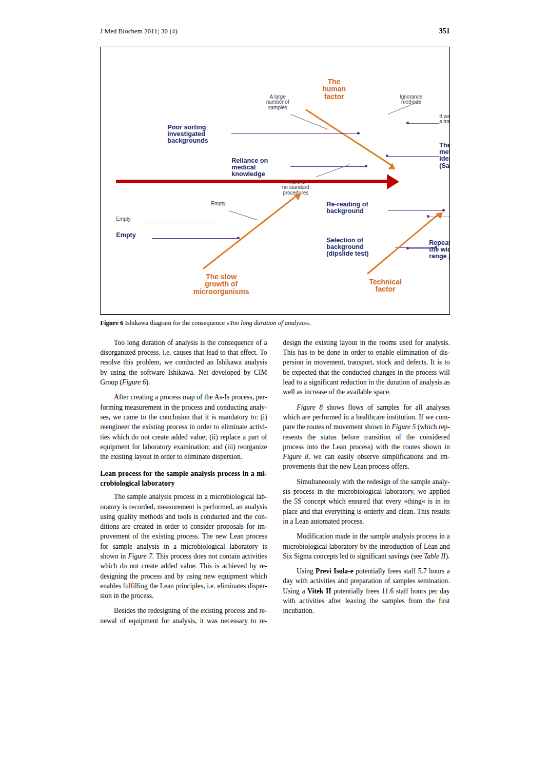J Med Biochem 2011; 30 (4) 351
Too long time
duration analysis
The
human
factor
A large
number of
samples
Poor sorting
investigated
backgrounds
Reliance on
medical
knowledge
There is
no standard
procedures
Ignorance
methods
It was not
a training
The wrong
method to
identify
(Salmonela)
The slow
growth of
microorganisms
Empty
Empty
Empty
Re-reading of
background
Selection of
background
(dipslide test)
Technical
factor
Inconsistent
with the results
of primary
health care
Repeat with
the wider
range pallet
Figure 6 Ishikawa diagram for the consequence »Too long duration of analysis«.
Too long duration of analysis is the consequence of a disorganized process, i.e. causes that lead to that effect. To resolve this problem, we conducted an Ishikawa analysis by using the software Ishikawa. Net developed by CIM Group (Figure 6).
After creating a process map of the As-Is process, performing measurement in the process and conducting analyses, we came to the conclusion that it is mandatory to: (i) reengineer the existing process in order to eliminate activities which do not create added value; (ii) replace a part of equipment for laboratory examination; and (iii) reorganize the existing layout in order to eliminate dispersion.
Lean process for the sample analysis process in a microbiological laboratory
The sample analysis process in a microbiological laboratory is recorded, measurement is performed, an analysis using quality methods and tools is conducted and the conditions are created in order to consider proposals for improvement of the existing process. The new Lean process for sample analysis in a microbiological laboratory is shown in Figure 7. This process does not contain activities which do not create added value. This is achieved by redesigning the process and by using new equipment which enables fulfilling the Lean principles, i.e. eliminates dispersion in the process.
Besides the redesigning of the existing process and renewal of equipment for analysis, it was necessary to redesign the existing layout in the rooms used for analysis. This has to be done in order to enable elimination of dispersion in movement, transport, stock and defects. It is to be expected that the conducted changes in the process will lead to a significant reduction in the duration of analysis as well as increase of the available space.
Figure 8 shows flows of samples for all analyses which are performed in a healthcare institution. If we compare the routes of movement shown in Figure 5 (which represents the status before transition of the considered process into the Lean process) with the routes shown in Figure 8, we can easily observe simplifications and improvements that the new Lean process offers.
Simultaneously with the redesign of the sample analysis process in the microbiological laboratory, we applied the 5S concept which ensured that every »thing« is in its place and that everything is orderly and clean. This results in a Lean automated process.
Modification made in the sample analysis process in a microbiological laboratory by the introduction of Lean and Six Sigma concepts led to significant savings (see Table II).
Using Previ Isola-e potentially frees staff 5.7 hours a day with activities and preparation of samples semination. Using a Vitek II potentially frees 11.6 staff hours per day with activities after leaving the samples from the first incubation.